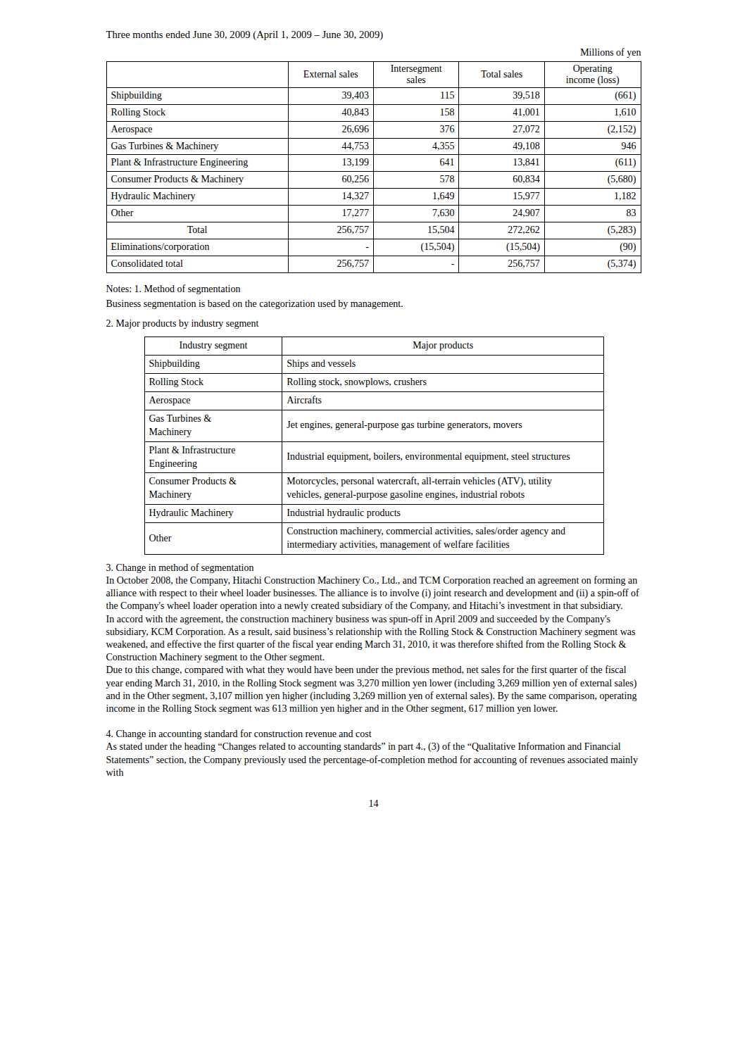Three months ended June 30, 2009 (April 1, 2009 – June 30, 2009)
Millions of yen
| | External sales | Intersegment sales | Total sales | Operating income (loss) |
| --- | --- | --- | --- | --- |
| Shipbuilding | 39,403 | 115 | 39,518 | (661) |
| Rolling Stock | 40,843 | 158 | 41,001 | 1,610 |
| Aerospace | 26,696 | 376 | 27,072 | (2,152) |
| Gas Turbines & Machinery | 44,753 | 4,355 | 49,108 | 946 |
| Plant & Infrastructure Engineering | 13,199 | 641 | 13,841 | (611) |
| Consumer Products & Machinery | 60,256 | 578 | 60,834 | (5,680) |
| Hydraulic Machinery | 14,327 | 1,649 | 15,977 | 1,182 |
| Other | 17,277 | 7,630 | 24,907 | 83 |
| Total | 256,757 | 15,504 | 272,262 | (5,283) |
| Eliminations/corporation | - | (15,504) | (15,504) | (90) |
| Consolidated total | 256,757 | - | 256,757 | (5,374) |
Notes: 1. Method of segmentation
Business segmentation is based on the categorization used by management.
2. Major products by industry segment
| Industry segment | Major products |
| --- | --- |
| Shipbuilding | Ships and vessels |
| Rolling Stock | Rolling stock, snowplows, crushers |
| Aerospace | Aircrafts |
| Gas Turbines & Machinery | Jet engines, general-purpose gas turbine generators, movers |
| Plant & Infrastructure Engineering | Industrial equipment, boilers, environmental equipment, steel structures |
| Consumer Products & Machinery | Motorcycles, personal watercraft, all-terrain vehicles (ATV), utility vehicles, general-purpose gasoline engines, industrial robots |
| Hydraulic Machinery | Industrial hydraulic products |
| Other | Construction machinery, commercial activities, sales/order agency and intermediary activities, management of welfare facilities |
3. Change in method of segmentation
In October 2008, the Company, Hitachi Construction Machinery Co., Ltd., and TCM Corporation reached an agreement on forming an alliance with respect to their wheel loader businesses. The alliance is to involve (i) joint research and development and (ii) a spin-off of the Company's wheel loader operation into a newly created subsidiary of the Company, and Hitachi’s investment in that subsidiary.
In accord with the agreement, the construction machinery business was spun-off in April 2009 and succeeded by the Company's subsidiary, KCM Corporation. As a result, said business’s relationship with the Rolling Stock & Construction Machinery segment was weakened, and effective the first quarter of the fiscal year ending March 31, 2010, it was therefore shifted from the Rolling Stock & Construction Machinery segment to the Other segment.
Due to this change, compared with what they would have been under the previous method, net sales for the first quarter of the fiscal year ending March 31, 2010, in the Rolling Stock segment was 3,270 million yen lower (including 3,269 million yen of external sales) and in the Other segment, 3,107 million yen higher (including 3,269 million yen of external sales). By the same comparison, operating income in the Rolling Stock segment was 613 million yen higher and in the Other segment, 617 million yen lower.
4. Change in accounting standard for construction revenue and cost
As stated under the heading “Changes related to accounting standards” in part 4., (3) of the “Qualitative Information and Financial Statements” section, the Company previously used the percentage-of-completion method for accounting of revenues associated mainly with
14